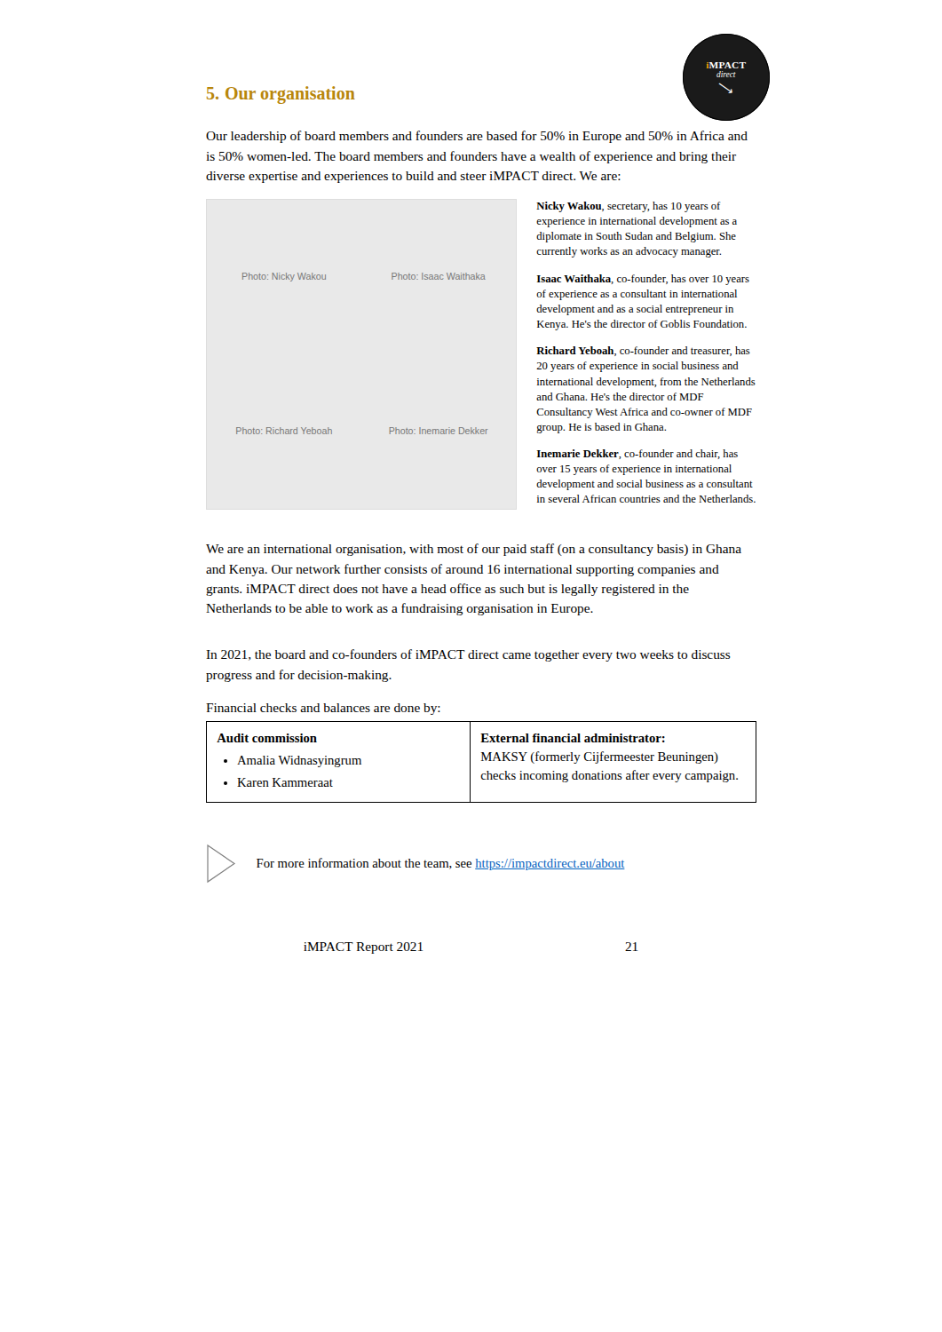i MPACT
direct
⟶
5. Our organisation
Our leadership of board members and founders are based for 50% in Europe and 50% in Africa and is 50% women-led. The board members and founders have a wealth of experience and bring their diverse expertise and experiences to build and steer iMPACT direct. We are:
Photo: Nicky Wakou
Photo: Isaac Waithaka
Photo: Richard Yeboah
Photo: Inemarie Dekker
Nicky Wakou, secretary, has 10 years of experience in international development as a diplomate in South Sudan and Belgium. She currently works as an advocacy manager.
Isaac Waithaka, co-founder, has over 10 years of experience as a consultant in international development and as a social entrepreneur in Kenya. He's the director of Goblis Foundation.
Richard Yeboah, co-founder and treasurer, has 20 years of experience in social business and international development, from the Netherlands and Ghana. He's the director of MDF Consultancy West Africa and co-owner of MDF group. He is based in Ghana.
Inemarie Dekker, co-founder and chair, has over 15 years of experience in international development and social business as a consultant in several African countries and the Netherlands.
We are an international organisation, with most of our paid staff (on a consultancy basis) in Ghana and Kenya. Our network further consists of around 16 international supporting companies and grants. iMPACT direct does not have a head office as such but is legally registered in the Netherlands to be able to work as a fundraising organisation in Europe.
In 2021, the board and co-founders of iMPACT direct came together every two weeks to discuss progress and for decision-making.
Financial checks and balances are done by:
| Audit commission Amalia Widnasyingrum Karen Kammeraat | External financial administrator: MAKSY (formerly Cijfermeester Beuningen) checks incoming donations after every campaign. |
For more information about the team, see https://impactdirect.eu/about
iMPACT Report 2021 21